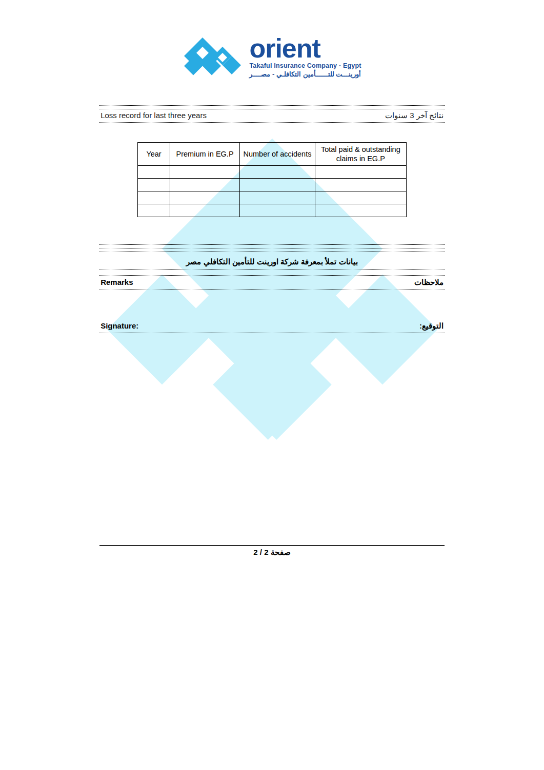orient Takaful Insurance Company - Egypt أورينـــت للتــــــأمين التكافلـي - مصــــر
Loss record for last three years نتائج آخر 3 سنوات
| Year | Premium in EG.P | Number of accidents | Total paid & outstanding claims in EG.P |
| --- | --- | --- | --- |
بيانات تملأ بمعرفة شركة اورينت للتأمين التكافلي مصر
Remarks ملاحظات
Signature: التوقيع:
صفحة 2 / 2